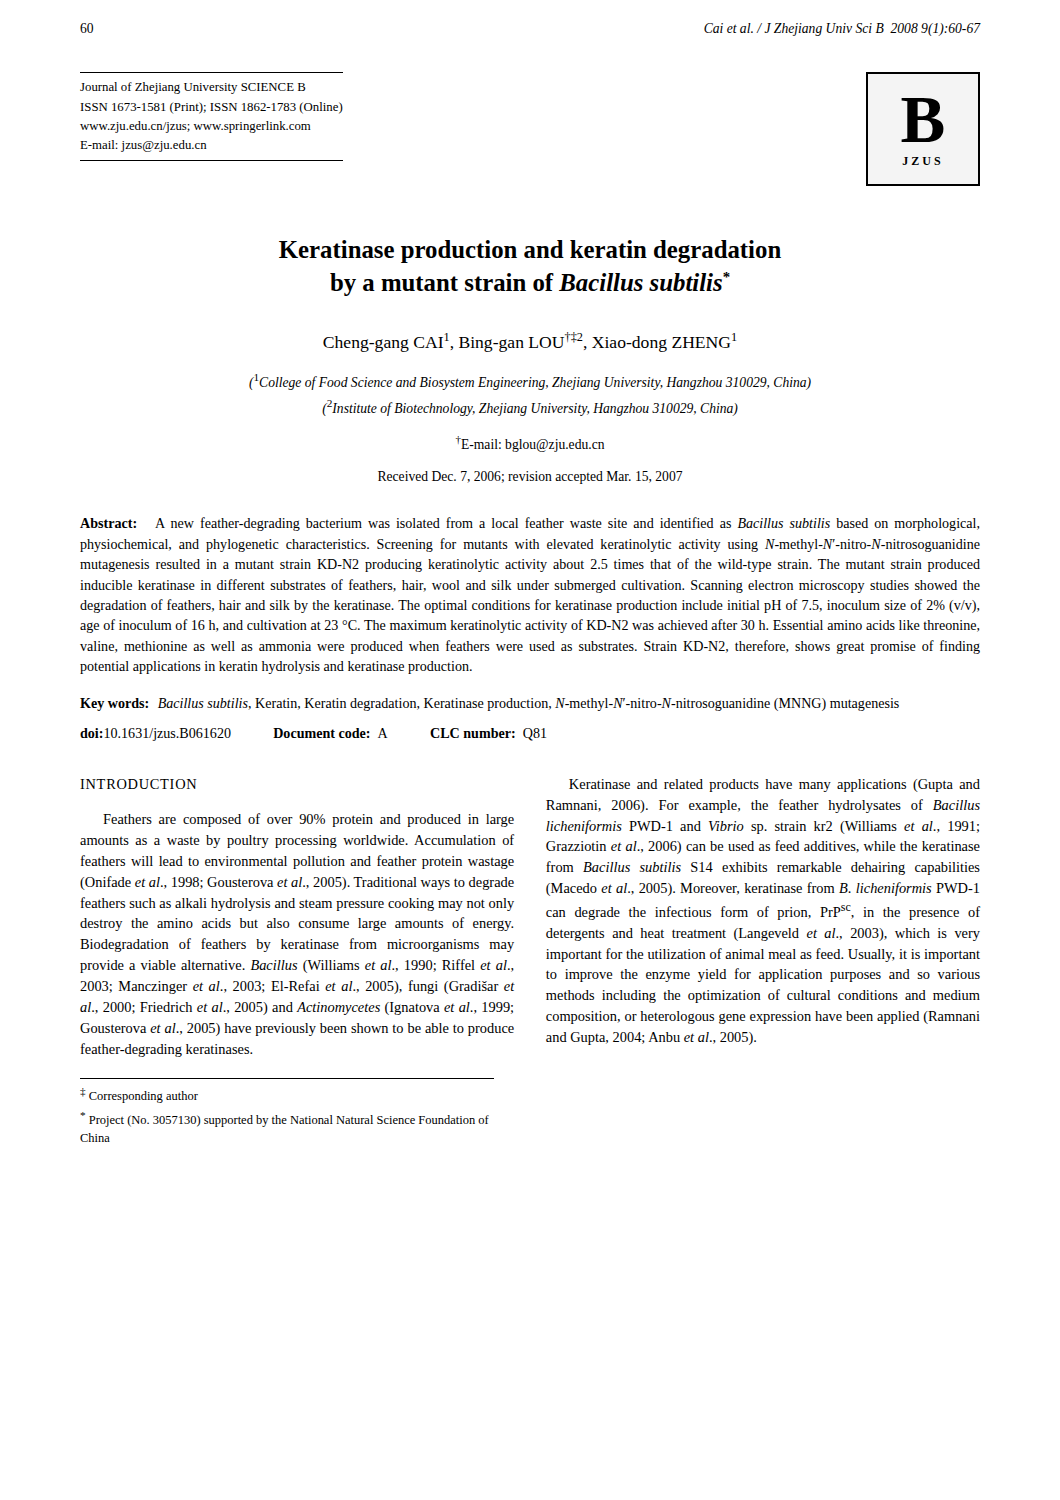60 Cai et al. / J Zhejiang Univ Sci B 2008 9(1):60-67
Journal of Zhejiang University SCIENCE B
ISSN 1673-1581 (Print); ISSN 1862-1783 (Online)
www.zju.edu.cn/jzus; www.springerlink.com
E-mail: jzus@zju.edu.cn
B JZUS
Keratinase production and keratin degradation
by a mutant strain of Bacillus subtilis*
Cheng-gang CAI1, Bing-gan LOU†‡2, Xiao-dong ZHENG1
(1College of Food Science and Biosystem Engineering, Zhejiang University, Hangzhou 310029, China)
(2Institute of Biotechnology, Zhejiang University, Hangzhou 310029, China)
†E-mail: bglou@zju.edu.cn
Received Dec. 7, 2006; revision accepted Mar. 15, 2007
Abstract: A new feather-degrading bacterium was isolated from a local feather waste site and identified as Bacillus subtilis based on morphological, physiochemical, and phylogenetic characteristics. Screening for mutants with elevated keratinolytic activity using N-methyl-N′-nitro-N-nitrosoguanidine mutagenesis resulted in a mutant strain KD-N2 producing keratinolytic activity about 2.5 times that of the wild-type strain. The mutant strain produced inducible keratinase in different substrates of feathers, hair, wool and silk under submerged cultivation. Scanning electron microscopy studies showed the degradation of feathers, hair and silk by the keratinase. The optimal conditions for keratinase production include initial pH of 7.5, inoculum size of 2% (v/v), age of inoculum of 16 h, and cultivation at 23 °C. The maximum keratinolytic activity of KD-N2 was achieved after 30 h. Essential amino acids like threonine, valine, methionine as well as ammonia were produced when feathers were used as substrates. Strain KD-N2, therefore, shows great promise of finding potential applications in keratin hydrolysis and keratinase production.
Key words: Bacillus subtilis, Keratin, Keratin degradation, Keratinase production, N-methyl-N′-nitro-N-nitrosoguanidine (MNNG) mutagenesis
doi: 10.1631/jzus.B061620 Document code: A CLC number: Q81
INTRODUCTION
Feathers are composed of over 90% protein and produced in large amounts as a waste by poultry processing worldwide. Accumulation of feathers will lead to environmental pollution and feather protein wastage (Onifade et al., 1998; Gousterova et al., 2005). Traditional ways to degrade feathers such as alkali hydrolysis and steam pressure cooking may not only destroy the amino acids but also consume large amounts of energy. Biodegradation of feathers by keratinase from microorganisms may provide a viable alternative. Bacillus (Williams et al., 1990; Riffel et al., 2003; Manczinger et al., 2003; El-Refai et al., 2005), fungi (Gradišar et al., 2000; Friedrich et al., 2005) and Actinomycetes (Ignatova et al., 1999; Gousterova et al., 2005) have previously been shown to be able to produce feather-degrading keratinases.
Keratinase and related products have many applications (Gupta and Ramnani, 2006). For example, the feather hydrolysates of Bacillus licheniformis PWD-1 and Vibrio sp. strain kr2 (Williams et al., 1991; Grazziotin et al., 2006) can be used as feed additives, while the keratinase from Bacillus subtilis S14 exhibits remarkable dehairing capabilities (Macedo et al., 2005). Moreover, keratinase from B. licheniformis PWD-1 can degrade the infectious form of prion, PrPsc, in the presence of detergents and heat treatment (Langeveld et al., 2003), which is very important for the utilization of animal meal as feed. Usually, it is important to improve the enzyme yield for application purposes and so various methods including the optimization of cultural conditions and medium composition, or heterologous gene expression have been applied (Ramnani and Gupta, 2004; Anbu et al., 2005).
‡ Corresponding author
* Project (No. 3057130) supported by the National Natural Science Foundation of China